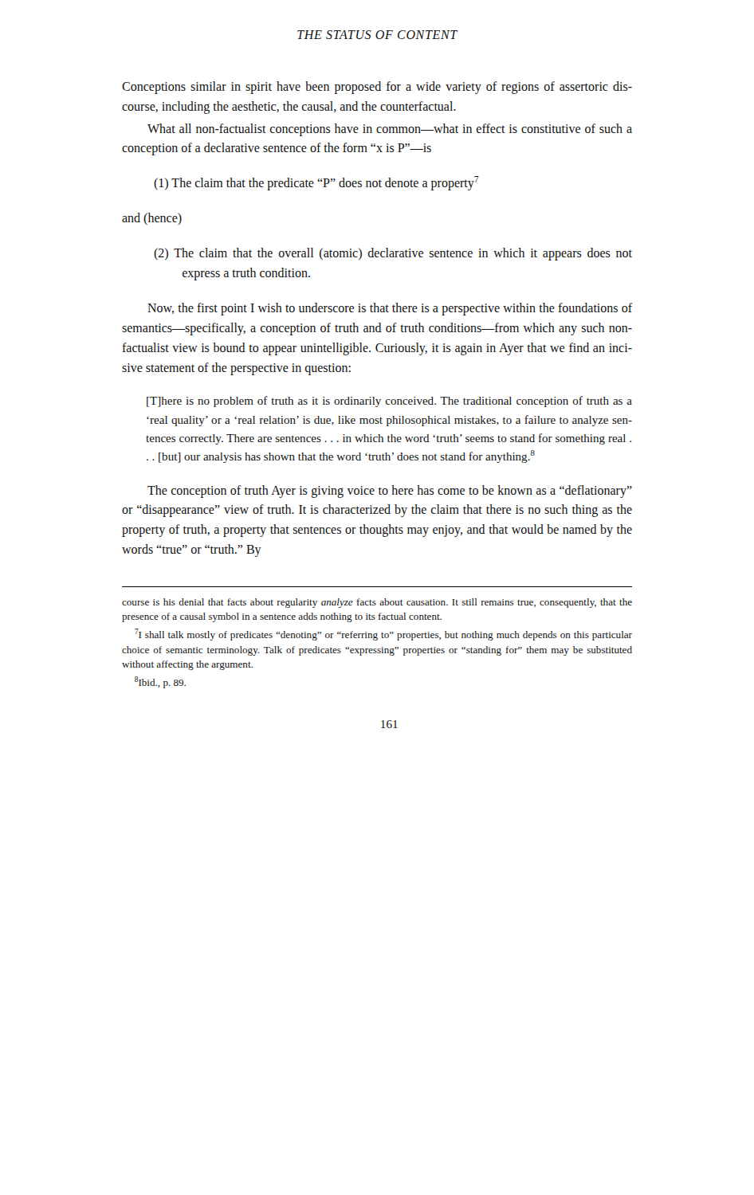THE STATUS OF CONTENT
Conceptions similar in spirit have been proposed for a wide variety of regions of assertoric discourse, including the aesthetic, the causal, and the counterfactual.
What all non-factualist conceptions have in common—what in effect is constitutive of such a conception of a declarative sentence of the form “x is P”—is
(1) The claim that the predicate “P” does not denote a property7
and (hence)
(2) The claim that the overall (atomic) declarative sentence in which it appears does not express a truth condition.
Now, the first point I wish to underscore is that there is a perspective within the foundations of semantics—specifically, a conception of truth and of truth conditions—from which any such non-factualist view is bound to appear unintelligible. Curiously, it is again in Ayer that we find an incisive statement of the perspective in question:
[T]here is no problem of truth as it is ordinarily conceived. The traditional conception of truth as a ‘real quality’ or a ‘real relation’ is due, like most philosophical mistakes, to a failure to analyze sentences correctly. There are sentences . . . in which the word ‘truth’ seems to stand for something real . . . [but] our analysis has shown that the word ‘truth’ does not stand for anything.8
The conception of truth Ayer is giving voice to here has come to be known as a “deflationary” or “disappearance” view of truth. It is characterized by the claim that there is no such thing as the property of truth, a property that sentences or thoughts may enjoy, and that would be named by the words “true” or “truth.” By
course is his denial that facts about regularity analyze facts about causation. It still remains true, consequently, that the presence of a causal symbol in a sentence adds nothing to its factual content.
7I shall talk mostly of predicates “denoting” or “referring to” properties, but nothing much depends on this particular choice of semantic terminology. Talk of predicates “expressing” properties or “standing for” them may be substituted without affecting the argument.
8Ibid., p. 89.
161